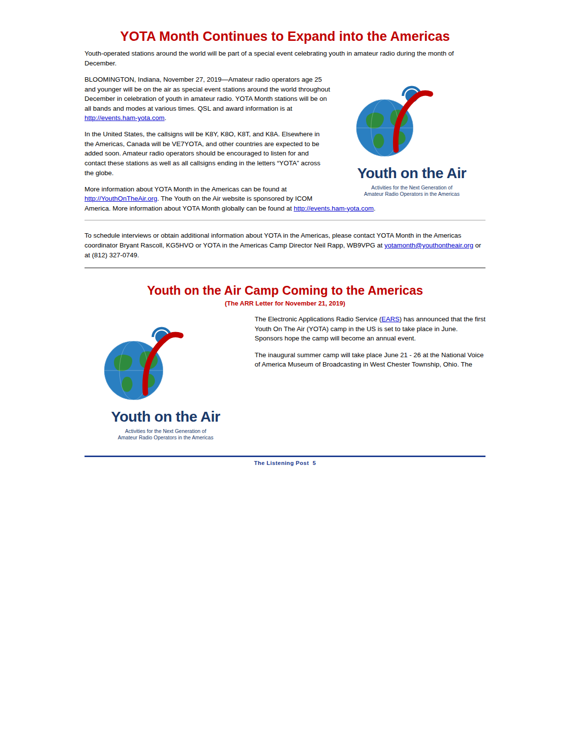YOTA Month Continues to Expand into the Americas
Youth-operated stations around the world will be part of a special event celebrating youth in amateur radio during the month of December.
Youth on the Air
Activities for the Next Generation of
Amateur Radio Operators in the Americas
BLOOMINGTON, Indiana, November 27, 2019—Amateur radio operators age 25 and younger will be on the air as special event stations around the world throughout December in celebration of youth in amateur radio. YOTA Month stations will be on all bands and modes at various times. QSL and award information is at http://events.ham-yota.com.
In the United States, the callsigns will be K8Y, K8O, K8T, and K8A. Elsewhere in the Americas, Canada will be VE7YOTA, and other countries are expected to be added soon. Amateur radio operators should be encouraged to listen for and contact these stations as well as all callsigns ending in the letters “YOTA” across the globe.
More information about YOTA Month in the Americas can be found at http://YouthOnTheAir.org. The Youth on the Air website is sponsored by ICOM America. More information about YOTA Month globally can be found at http://events.ham-yota.com.
To schedule interviews or obtain additional information about YOTA in the Americas, please contact YOTA Month in the Americas coordinator Bryant Rascoll, KG5HVO or YOTA in the Americas Camp Director Neil Rapp, WB9VPG at yotamonth@youthontheair.org or at (812) 327-0749.
Youth on the Air Camp Coming to the Americas
(The ARR Letter for November 21, 2019)
Youth on the Air
Activities for the Next Generation of
Amateur Radio Operators in the Americas
The Electronic Applications Radio Service (EARS) has announced that the first Youth On The Air (YOTA) camp in the US is set to take place in June. Sponsors hope the camp will become an annual event.
The inaugural summer camp will take place June 21 - 26 at the National Voice of America Museum of Broadcasting in West Chester Township, Ohio. The
The Listening Post 5